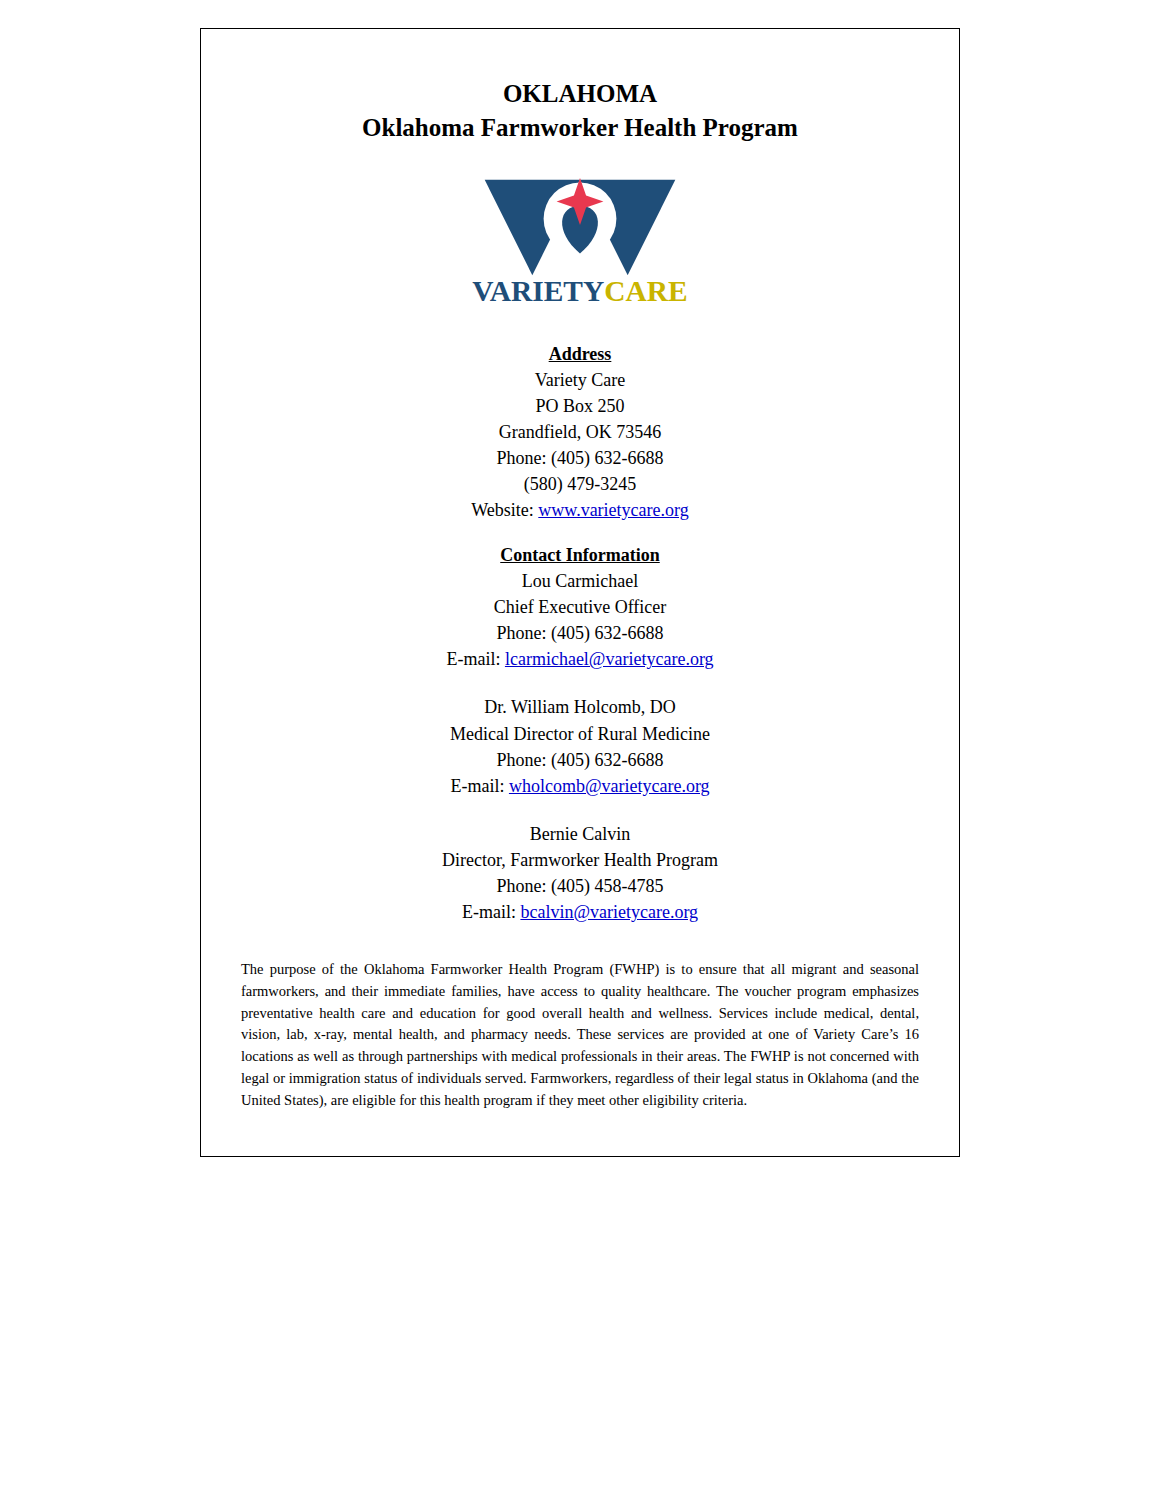OKLAHOMA
Oklahoma Farmworker Health Program
VARIETYCARE
Address
Variety Care
PO Box 250
Grandfield, OK 73546
Phone: (405) 632-6688
(580) 479-3245
Website: www.varietycare.org
Contact Information
Lou Carmichael
Chief Executive Officer
Phone: (405) 632-6688
E-mail: lcarmichael@varietycare.org
Dr. William Holcomb, DO
Medical Director of Rural Medicine
Phone: (405) 632-6688
E-mail: wholcomb@varietycare.org
Bernie Calvin
Director, Farmworker Health Program
Phone: (405) 458-4785
E-mail: bcalvin@varietycare.org
The purpose of the Oklahoma Farmworker Health Program (FWHP) is to ensure that all migrant and seasonal farmworkers, and their immediate families, have access to quality healthcare. The voucher program emphasizes preventative health care and education for good overall health and wellness. Services include medical, dental, vision, lab, x-ray, mental health, and pharmacy needs. These services are provided at one of Variety Care’s 16 locations as well as through partnerships with medical professionals in their areas. The FWHP is not concerned with legal or immigration status of individuals served. Farmworkers, regardless of their legal status in Oklahoma (and the United States), are eligible for this health program if they meet other eligibility criteria.